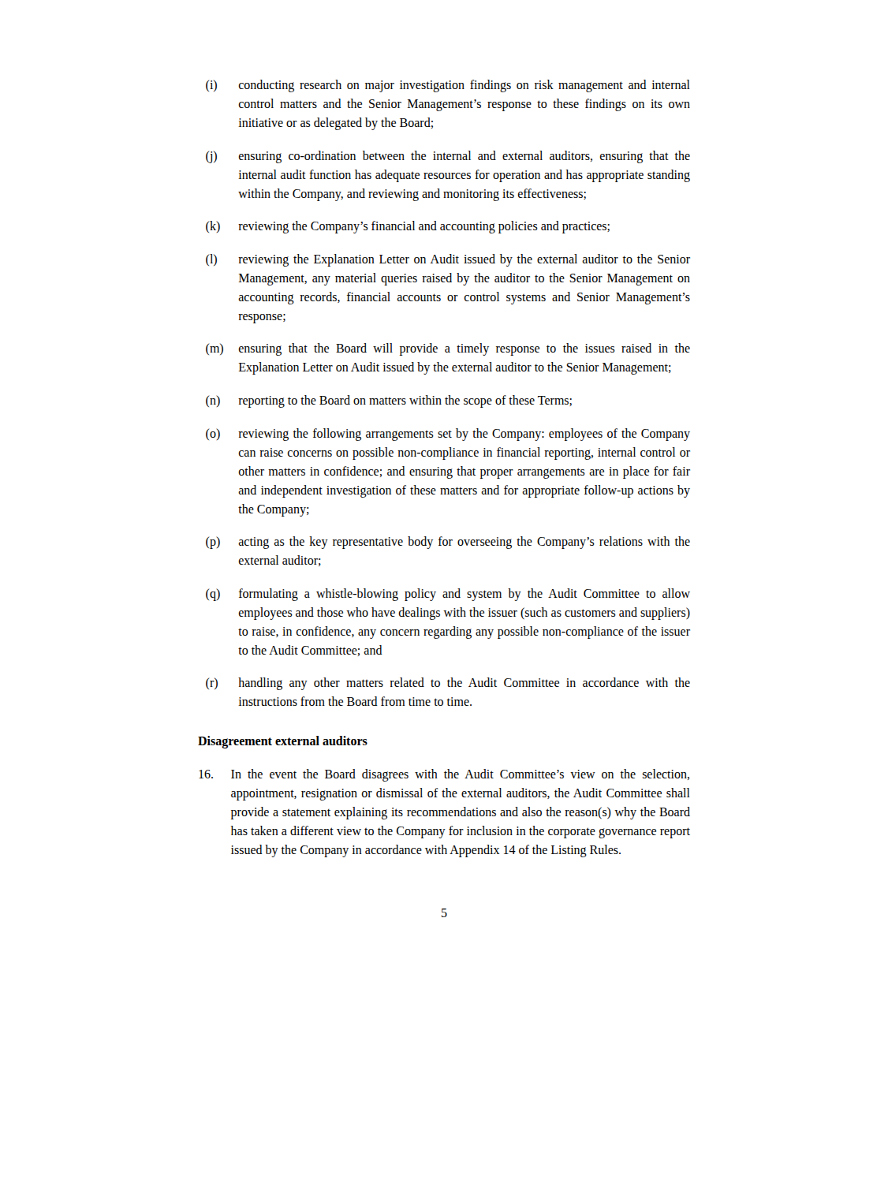(i)
conducting research on major investigation findings on risk management and internal control matters and the Senior Management’s response to these findings on its own initiative or as delegated by the Board;
(j)
ensuring co-ordination between the internal and external auditors, ensuring that the internal audit function has adequate resources for operation and has appropriate standing within the Company, and reviewing and monitoring its effectiveness;
(k)
reviewing the Company’s financial and accounting policies and practices;
(l)
reviewing the Explanation Letter on Audit issued by the external auditor to the Senior Management, any material queries raised by the auditor to the Senior Management on accounting records, financial accounts or control systems and Senior Management’s response;
(m)
ensuring that the Board will provide a timely response to the issues raised in the Explanation Letter on Audit issued by the external auditor to the Senior Management;
(n)
reporting to the Board on matters within the scope of these Terms;
(o)
reviewing the following arrangements set by the Company: employees of the Company can raise concerns on possible non-compliance in financial reporting, internal control or other matters in confidence; and ensuring that proper arrangements are in place for fair and independent investigation of these matters and for appropriate follow-up actions by the Company;
(p)
acting as the key representative body for overseeing the Company’s relations with the external auditor;
(q)
formulating a whistle-blowing policy and system by the Audit Committee to allow employees and those who have dealings with the issuer (such as customers and suppliers) to raise, in confidence, any concern regarding any possible non-compliance of the issuer to the Audit Committee; and
(r)
handling any other matters related to the Audit Committee in accordance with the instructions from the Board from time to time.
Disagreement external auditors
16.
In the event the Board disagrees with the Audit Committee’s view on the selection, appointment, resignation or dismissal of the external auditors, the Audit Committee shall provide a statement explaining its recommendations and also the reason(s) why the Board has taken a different view to the Company for inclusion in the corporate governance report issued by the Company in accordance with Appendix 14 of the Listing Rules.
5